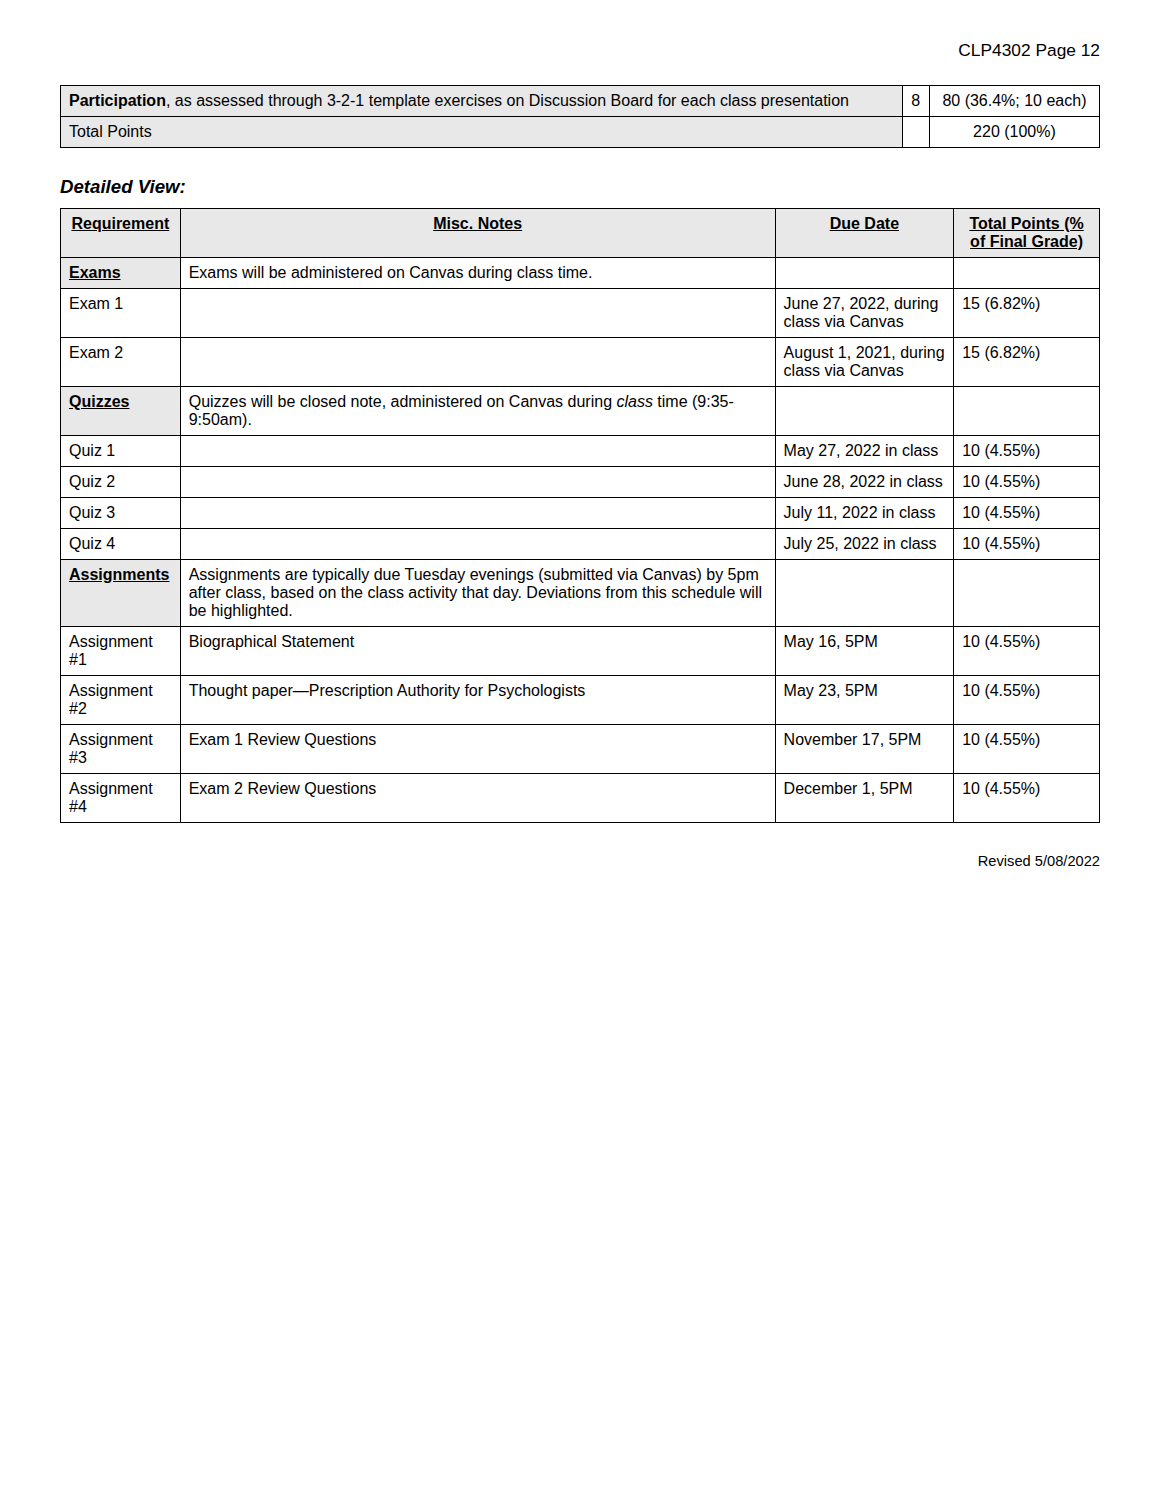CLP4302 Page 12
| Participation , as assessed through 3-2-1 template exercises on Discussion Board for each class presentation | 8 | 80 (36.4%; 10 each) |
| Total Points | | 220 (100%) |
Detailed View:
| Requirement | Misc. Notes | Due Date | Total Points (% of Final Grade) |
| Exams | Exams will be administered on Canvas during class time. | | |
| Exam 1 | | June 27, 2022, during class via Canvas | 15 (6.82%) |
| Exam 2 | | August 1, 2021, during class via Canvas | 15 (6.82%) |
| Quizzes | Quizzes will be closed note, administered on Canvas during class time (9:35-9:50am). | | |
| Quiz 1 | | May 27, 2022 in class | 10 (4.55%) |
| Quiz 2 | | June 28, 2022 in class | 10 (4.55%) |
| Quiz 3 | | July 11, 2022 in class | 10 (4.55%) |
| Quiz 4 | | July 25, 2022 in class | 10 (4.55%) |
| Assignments | Assignments are typically due Tuesday evenings (submitted via Canvas) by 5pm after class, based on the class activity that day. Deviations from this schedule will be highlighted. | | |
| Assignment #1 | Biographical Statement | May 16, 5PM | 10 (4.55%) |
| Assignment #2 | Thought paper—Prescription Authority for Psychologists | May 23, 5PM | 10 (4.55%) |
| Assignment #3 | Exam 1 Review Questions | November 17, 5PM | 10 (4.55%) |
| Assignment #4 | Exam 2 Review Questions | December 1, 5PM | 10 (4.55%) |
Revised 5/08/2022